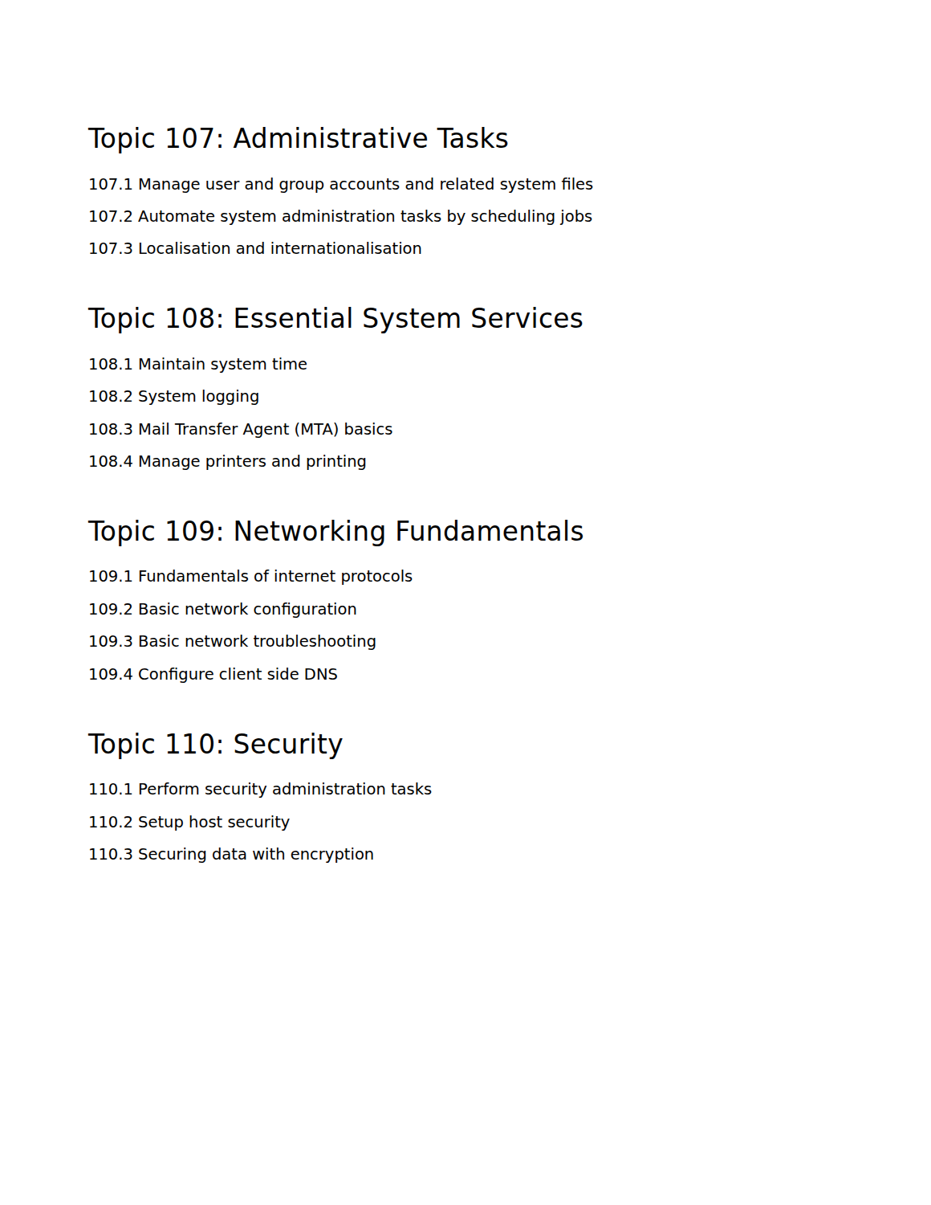Topic 107: Administrative Tasks
107.1 Manage user and group accounts and related system files
107.2 Automate system administration tasks by scheduling jobs
107.3 Localisation and internationalisation
Topic 108: Essential System Services
108.1 Maintain system time
108.2 System logging
108.3 Mail Transfer Agent (MTA) basics
108.4 Manage printers and printing
Topic 109: Networking Fundamentals
109.1 Fundamentals of internet protocols
109.2 Basic network configuration
109.3 Basic network troubleshooting
109.4 Configure client side DNS
Topic 110: Security
110.1 Perform security administration tasks
110.2 Setup host security
110.3 Securing data with encryption